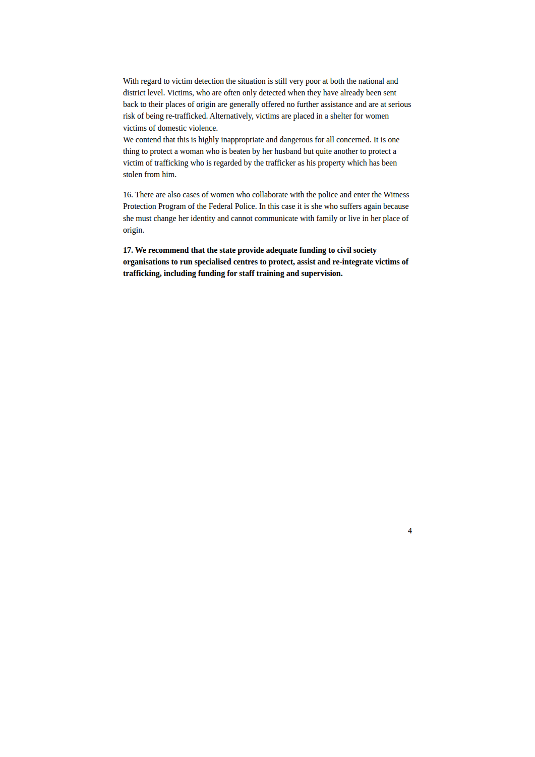With regard to victim detection the situation is still very poor at both the national and district level. Victims, who are often only detected when they have already been sent back to their places of origin are generally offered no further assistance and are at serious risk of being re-trafficked. Alternatively, victims are placed in a shelter for women victims of domestic violence.
We contend that this is highly inappropriate and dangerous for all concerned. It is one thing to protect a woman who is beaten by her husband but quite another to protect a victim of trafficking who is regarded by the trafficker as his property which has been stolen from him.
16. There are also cases of women who collaborate with the police and enter the Witness Protection Program of the Federal Police. In this case it is she who suffers again because she must change her identity and cannot communicate with family or live in her place of origin.
17. We recommend that the state provide adequate funding to civil society organisations to run specialised centres to protect, assist and re-integrate victims of trafficking, including funding for staff training and supervision.
4